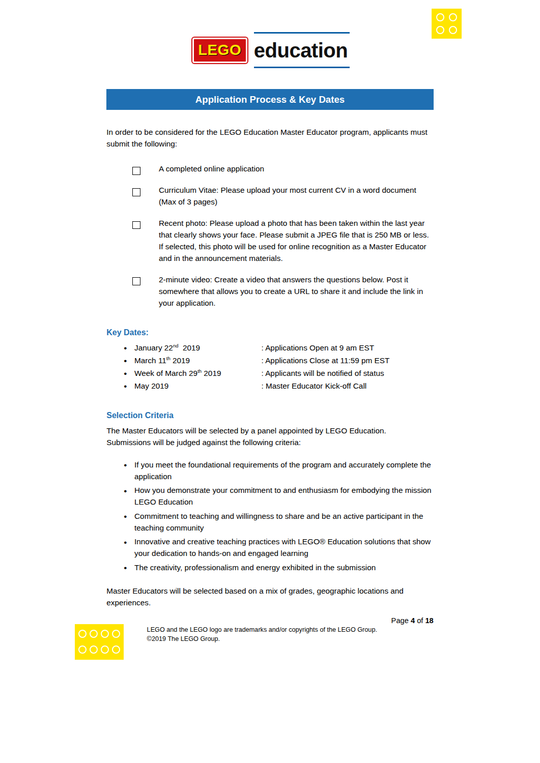LEGO education
Application Process & Key Dates
In order to be considered for the LEGO Education Master Educator program, applicants must submit the following:
A completed online application
Curriculum Vitae: Please upload your most current CV in a word document
(Max of 3 pages)
Recent photo: Please upload a photo that has been taken within the last year that clearly shows your face. Please submit a JPEG file that is 250 MB or less.
If selected, this photo will be used for online recognition as a Master Educator and in the announcement materials.
2-minute video: Create a video that answers the questions below. Post it somewhere that allows you to create a URL to share it and include the link in your application.
Key Dates:
January 22nd 2019: Applications Open at 9 am EST
March 11th 2019: Applications Close at 11:59 pm EST
Week of March 29th 2019: Applicants will be notified of status
May 2019: Master Educator Kick-off Call
Selection Criteria
The Master Educators will be selected by a panel appointed by LEGO Education. Submissions will be judged against the following criteria:
If you meet the foundational requirements of the program and accurately complete the application
How you demonstrate your commitment to and enthusiasm for embodying the mission LEGO Education
Commitment to teaching and willingness to share and be an active participant in the teaching community
Innovative and creative teaching practices with LEGO® Education solutions that show your dedication to hands-on and engaged learning
The creativity, professionalism and energy exhibited in the submission
Master Educators will be selected based on a mix of grades, geographic locations and experiences.
Page 4 of 18
LEGO and the LEGO logo are trademarks and/or copyrights of the LEGO Group.
©2019 The LEGO Group.